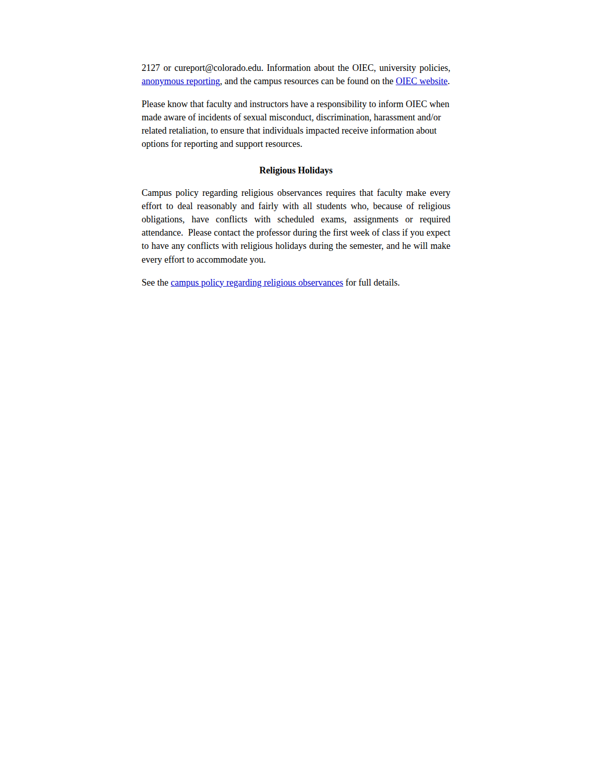2127 or cureport@colorado.edu. Information about the OIEC, university policies, anonymous reporting, and the campus resources can be found on the OIEC website.
Please know that faculty and instructors have a responsibility to inform OIEC when made aware of incidents of sexual misconduct, discrimination, harassment and/or related retaliation, to ensure that individuals impacted receive information about options for reporting and support resources.
Religious Holidays
Campus policy regarding religious observances requires that faculty make every effort to deal reasonably and fairly with all students who, because of religious obligations, have conflicts with scheduled exams, assignments or required attendance. Please contact the professor during the first week of class if you expect to have any conflicts with religious holidays during the semester, and he will make every effort to accommodate you.
See the campus policy regarding religious observances for full details.